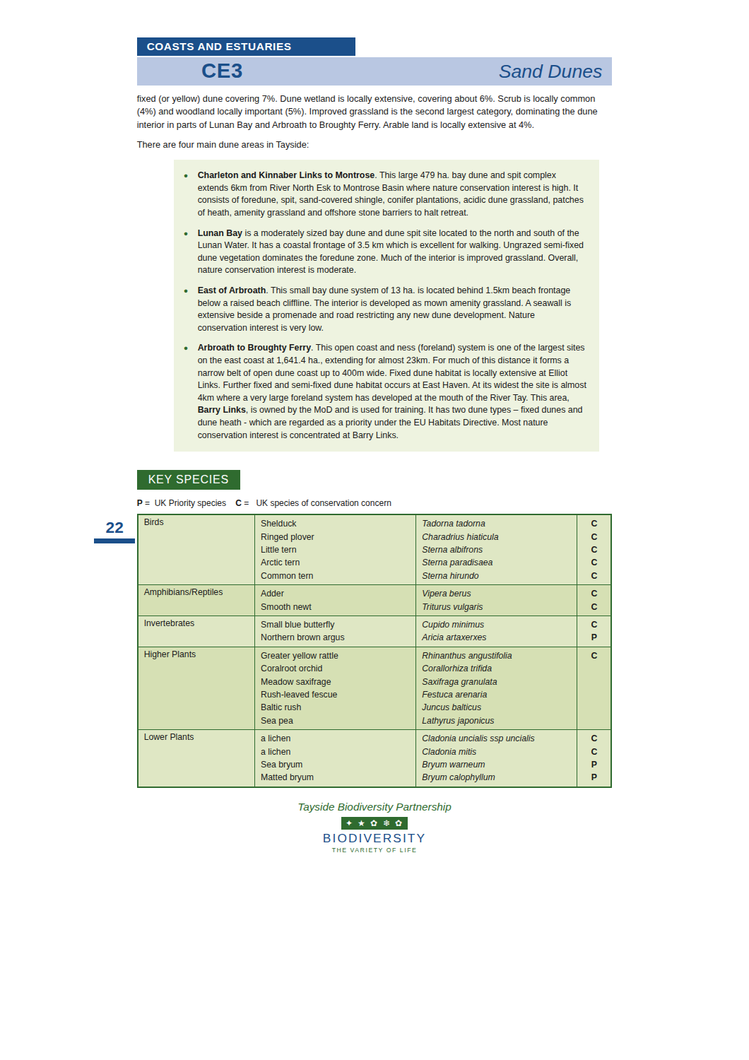COASTS AND ESTUARIES
CE3
Sand Dunes
fixed (or yellow) dune covering 7%. Dune wetland is locally extensive, covering about 6%. Scrub is locally common (4%) and woodland locally important (5%). Improved grassland is the second largest category, dominating the dune interior in parts of Lunan Bay and Arbroath to Broughty Ferry. Arable land is locally extensive at 4%.
There are four main dune areas in Tayside:
Charleton and Kinnaber Links to Montrose. This large 479 ha. bay dune and spit complex extends 6km from River North Esk to Montrose Basin where nature conservation interest is high. It consists of foredune, spit, sand-covered shingle, conifer plantations, acidic dune grassland, patches of heath, amenity grassland and offshore stone barriers to halt retreat.
Lunan Bay is a moderately sized bay dune and dune spit site located to the north and south of the Lunan Water. It has a coastal frontage of 3.5 km which is excellent for walking. Ungrazed semi-fixed dune vegetation dominates the foredune zone. Much of the interior is improved grassland. Overall, nature conservation interest is moderate.
East of Arbroath. This small bay dune system of 13 ha. is located behind 1.5km beach frontage below a raised beach cliffline. The interior is developed as mown amenity grassland. A seawall is extensive beside a promenade and road restricting any new dune development. Nature conservation interest is very low.
Arbroath to Broughty Ferry. This open coast and ness (foreland) system is one of the largest sites on the east coast at 1,641.4 ha., extending for almost 23km. For much of this distance it forms a narrow belt of open dune coast up to 400m wide. Fixed dune habitat is locally extensive at Elliot Links. Further fixed and semi-fixed dune habitat occurs at East Haven. At its widest the site is almost 4km where a very large foreland system has developed at the mouth of the River Tay. This area, Barry Links, is owned by the MoD and is used for training. It has two dune types – fixed dunes and dune heath - which are regarded as a priority under the EU Habitats Directive. Most nature conservation interest is concentrated at Barry Links.
22
KEY SPECIES
P = UK Priority species C = UK species of conservation concern
| Birds | Shelduck Ringed plover Little tern Arctic tern Common tern | Tadorna tadorna Charadrius hiaticula Sterna albifrons Sterna paradisaea Sterna hirundo | C C C C C |
| Amphibians/Reptiles | Adder Smooth newt | Vipera berus Triturus vulgaris | C C |
| Invertebrates | Small blue butterfly Northern brown argus | Cupido minimus Aricia artaxerxes | C P |
| Higher Plants | Greater yellow rattle Coralroot orchid Meadow saxifrage Rush-leaved fescue Baltic rush Sea pea | Rhinanthus angustifolia Corallorhiza trifida Saxifraga granulata Festuca arenaria Juncus balticus Lathyrus japonicus | C |
| Lower Plants | a lichen a lichen Sea bryum Matted bryum | Cladonia uncialis ssp uncialis Cladonia mitis Bryum warneum Bryum calophyllum | C C P P |
Tayside Biodiversity Partnership
✦ ★ ✿ ❄ ✿
BIODIVERSITY
THE VARIETY OF LIFE